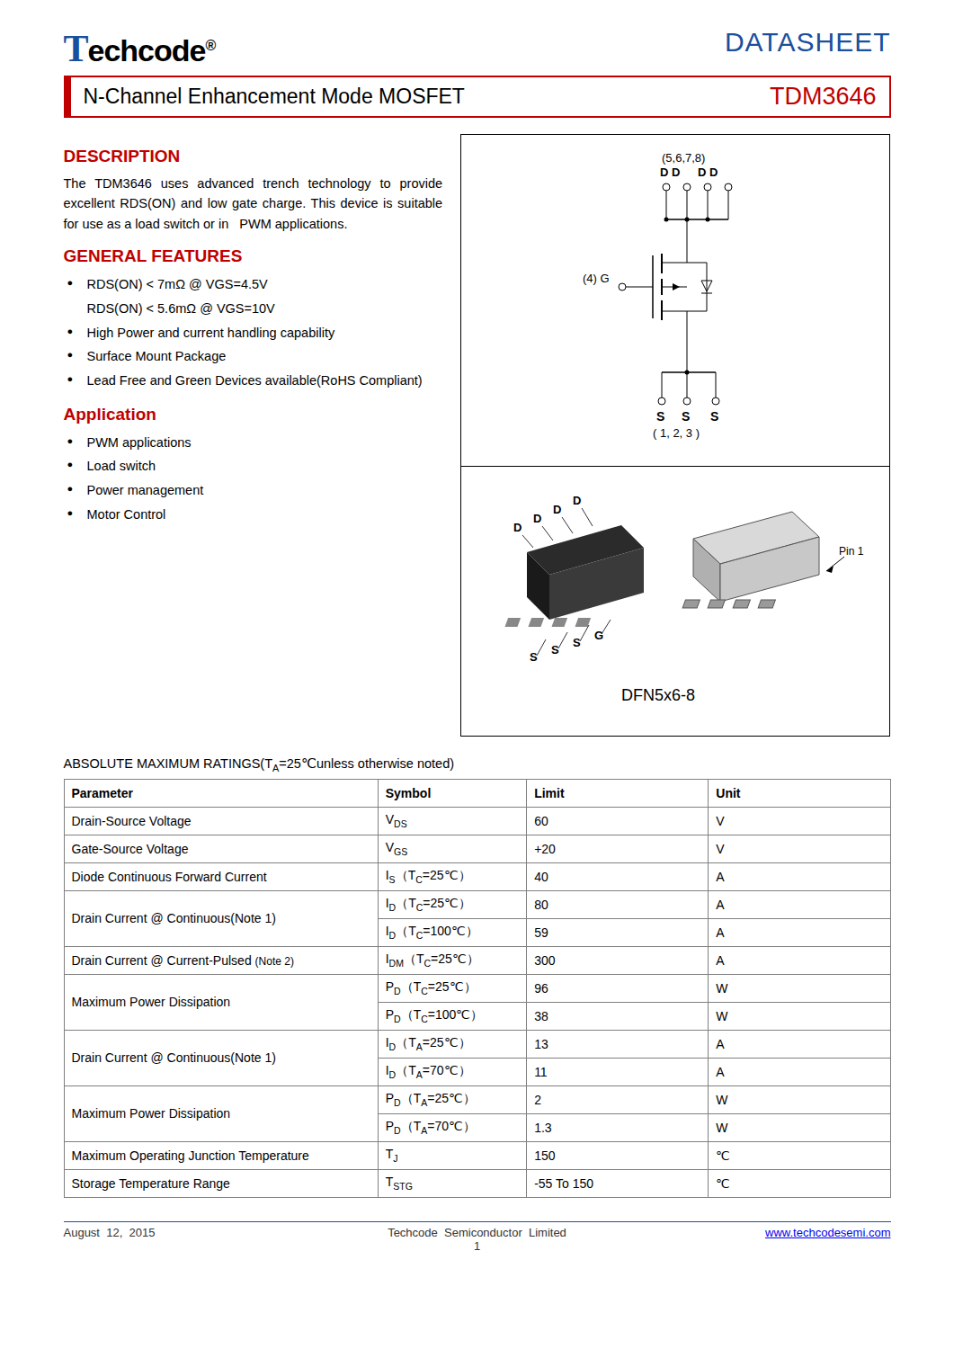Techcode®
DATASHEET
N-Channel Enhancement Mode MOSFET
TDM3646
DESCRIPTION
The TDM3646 uses advanced trench technology to provide excellent RDS(ON) and low gate charge. This device is suitable for use as a load switch or in PWM applications.
GENERAL FEATURES
RDS(ON) < 7mΩ @ VGS=4.5V
RDS(ON) < 5.6mΩ @ VGS=10V
High Power and current handling capability
Surface Mount Package
Lead Free and Green Devices available(RoHS Compliant)
Application
PWM applications
Load switch
Power management
Motor Control
(5,6,7,8) D D D D (4) G S S S ( 1, 2, 3 )
D D D D S S S G Pin 1 DFN5x6-8
ABSOLUTE MAXIMUM RATINGS(TA=25℃unless otherwise noted)
| Parameter | Symbol | Limit | Unit |
| --- | --- | --- | --- |
| Drain-Source Voltage | V DS | 60 | V |
| Gate-Source Voltage | V GS | +20 | V |
| Diode Continuous Forward Current | I S （T C =25℃） | 40 | A |
| Drain Current @ Continuous(Note 1) | I D （T C =25℃） | 80 | A |
| I D （T C =100℃） | 59 | A |
| Drain Current @ Current-Pulsed (Note 2) | I DM （T C =25℃） | 300 | A |
| Maximum Power Dissipation | P D （T C =25℃） | 96 | W |
| P D （T C =100℃） | 38 | W |
| Drain Current @ Continuous(Note 1) | I D （T A =25℃） | 13 | A |
| I D （T A =70℃） | 11 | A |
| Maximum Power Dissipation | P D （T A =25℃） | 2 | W |
| P D （T A =70℃） | 1.3 | W |
| Maximum Operating Junction Temperature | T J | 150 | ℃ |
| Storage Temperature Range | T STG | -55 To 150 | ℃ |
August 12, 2015
Techcode Semiconductor Limited
www.techcodesemi.com
1